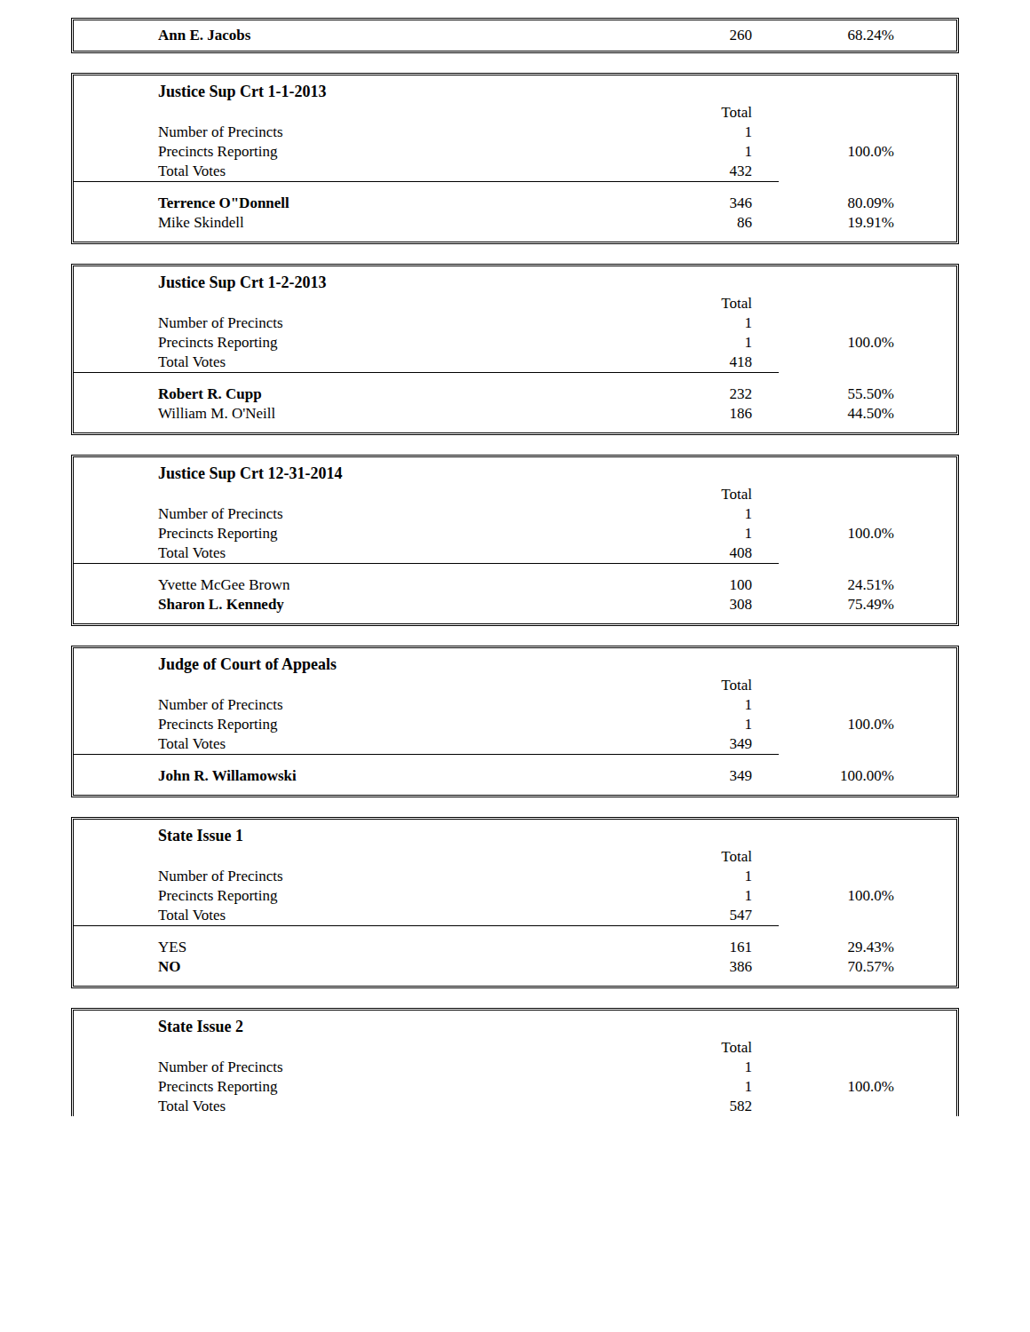| Ann E. Jacobs | 260 | 68.24% |
Justice Sup Crt 1-1-2013
| | Total | |
| Number of Precincts | 1 | |
| Precincts Reporting | 1 | 100.0% |
| Total Votes | 432 | |
| Terrence O"Donnell | 346 | 80.09% |
| Mike Skindell | 86 | 19.91% |
Justice Sup Crt 1-2-2013
| | Total | |
| Number of Precincts | 1 | |
| Precincts Reporting | 1 | 100.0% |
| Total Votes | 418 | |
| Robert R. Cupp | 232 | 55.50% |
| William M. O'Neill | 186 | 44.50% |
Justice Sup Crt 12-31-2014
| | Total | |
| Number of Precincts | 1 | |
| Precincts Reporting | 1 | 100.0% |
| Total Votes | 408 | |
| Yvette McGee Brown | 100 | 24.51% |
| Sharon L. Kennedy | 308 | 75.49% |
Judge of Court of Appeals
| | Total | |
| Number of Precincts | 1 | |
| Precincts Reporting | 1 | 100.0% |
| Total Votes | 349 | |
| John R. Willamowski | 349 | 100.00% |
State Issue 1
| | Total | |
| Number of Precincts | 1 | |
| Precincts Reporting | 1 | 100.0% |
| Total Votes | 547 | |
| YES | 161 | 29.43% |
| NO | 386 | 70.57% |
State Issue 2
| | Total | |
| Number of Precincts | 1 | |
| Precincts Reporting | 1 | 100.0% |
| Total Votes | 582 | |